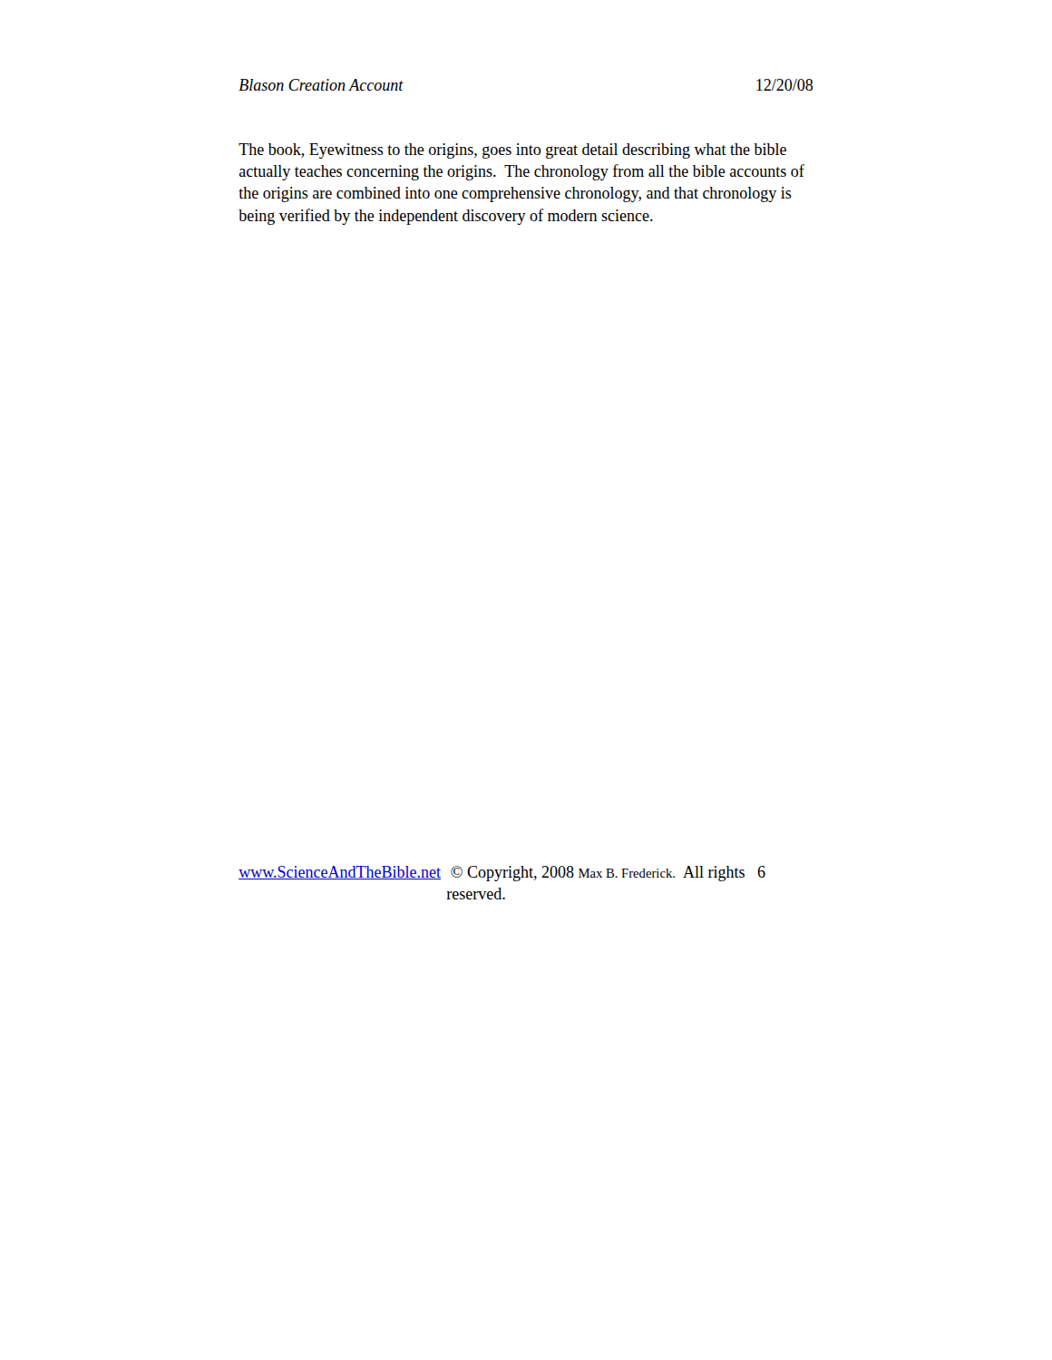Blason Creation Account 12/20/08
The book, Eyewitness to the origins, goes into great detail describing what the bible actually teaches concerning the origins. The chronology from all the bible accounts of the origins are combined into one comprehensive chronology, and that chronology is being verified by the independent discovery of modern science.
www.ScienceAndTheBible.net © Copyright, 2008 Max B. Frederick. All rights reserved. 6